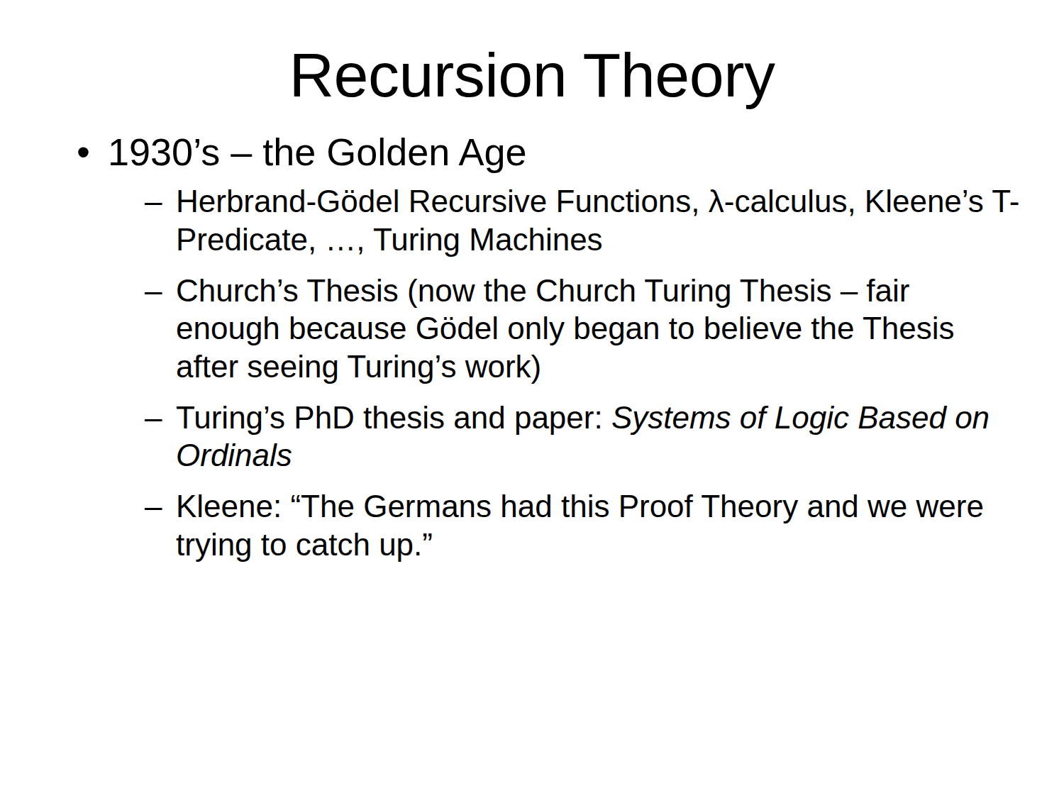Recursion Theory
1930’s – the Golden Age
Herbrand-Gödel Recursive Functions, λ-calculus, Kleene’s T-Predicate, …, Turing Machines
Church’s Thesis (now the Church Turing Thesis – fair enough because Gödel only began to believe the Thesis after seeing Turing’s work)
Turing’s PhD thesis and paper: Systems of Logic Based on Ordinals
Kleene: “The Germans had this Proof Theory and we were trying to catch up.”